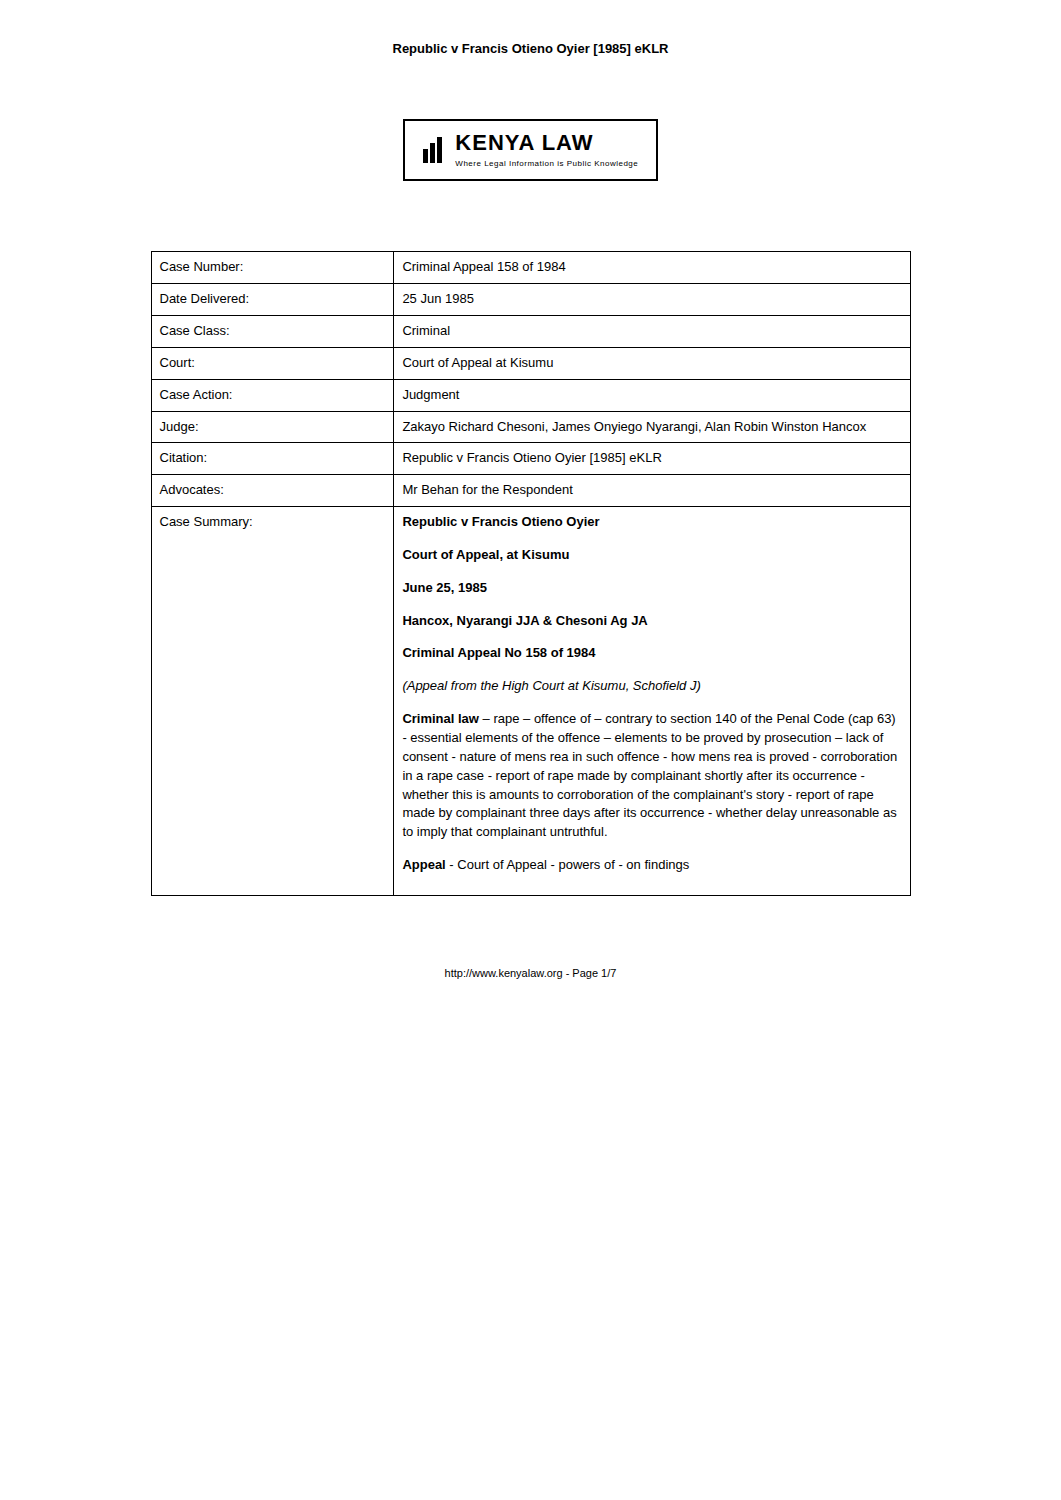Republic v Francis Otieno Oyier [1985] eKLR
KENYA LAW
Where Legal Information is Public Knowledge
| Case Number: | Criminal Appeal 158 of 1984 |
| Date Delivered: | 25 Jun 1985 |
| Case Class: | Criminal |
| Court: | Court of Appeal at Kisumu |
| Case Action: | Judgment |
| Judge: | Zakayo Richard Chesoni, James Onyiego Nyarangi, Alan Robin Winston Hancox |
| Citation: | Republic v Francis Otieno Oyier [1985] eKLR |
| Advocates: | Mr Behan for the Respondent |
| Case Summary: | Republic v Francis Otieno Oyier Court of Appeal, at Kisumu June 25, 1985 Hancox, Nyarangi JJA & Chesoni Ag JA Criminal Appeal No 158 of 1984 (Appeal from the High Court at Kisumu, Schofield J) Criminal law – rape – offence of – contrary to section 140 of the Penal Code (cap 63) - essential elements of the offence – elements to be proved by prosecution – lack of consent - nature of mens rea in such offence - how mens rea is proved - corroboration in a rape case - report of rape made by complainant shortly after its occurrence - whether this is amounts to corroboration of the complainant's story - report of rape made by complainant three days after its occurrence - whether delay unreasonable as to imply that complainant untruthful. Appeal - Court of Appeal - powers of - on findings |
http://www.kenyalaw.org - Page 1/7